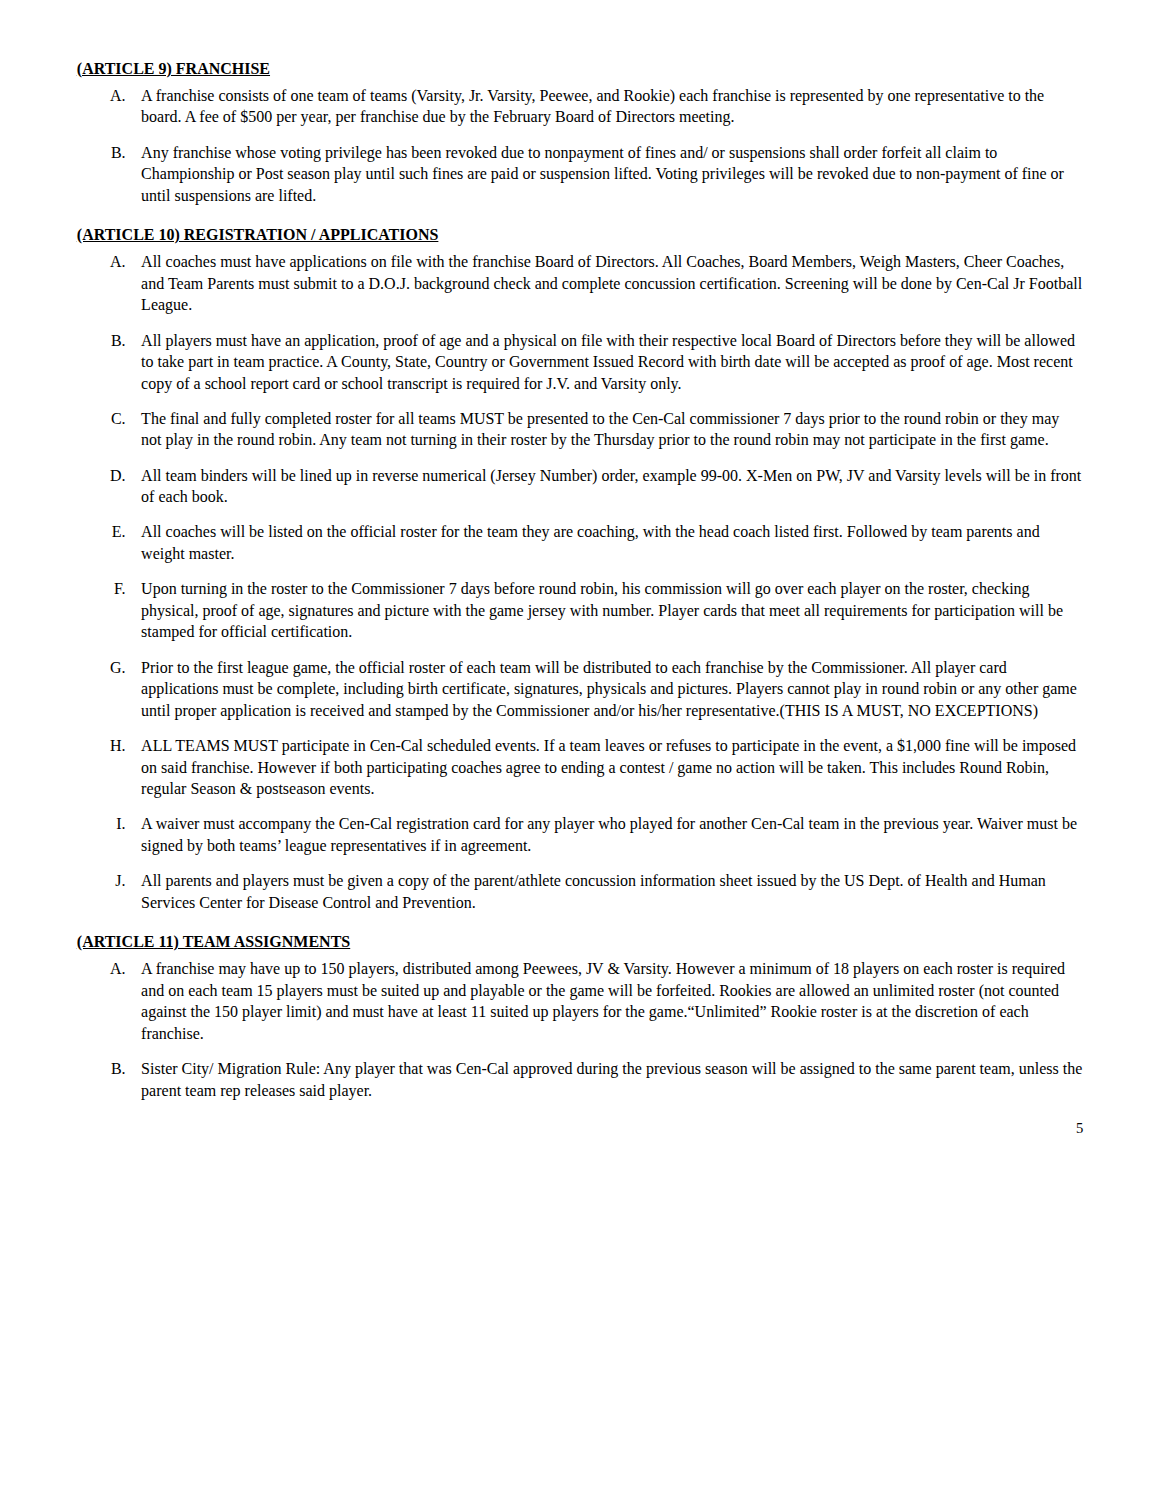(ARTICLE 9) FRANCHISE
A franchise consists of one team of teams (Varsity, Jr. Varsity, Peewee, and Rookie) each franchise is represented by one representative to the board. A fee of $500 per year, per franchise due by the February Board of Directors meeting.
Any franchise whose voting privilege has been revoked due to nonpayment of fines and/ or suspensions shall order forfeit all claim to Championship or Post season play until such fines are paid or suspension lifted. Voting privileges will be revoked due to non-payment of fine or until suspensions are lifted.
(ARTICLE 10) REGISTRATION / APPLICATIONS
All coaches must have applications on file with the franchise Board of Directors. All Coaches, Board Members, Weigh Masters, Cheer Coaches, and Team Parents must submit to a D.O.J. background check and complete concussion certification. Screening will be done by Cen-Cal Jr Football League.
All players must have an application, proof of age and a physical on file with their respective local Board of Directors before they will be allowed to take part in team practice. A County, State, Country or Government Issued Record with birth date will be accepted as proof of age. Most recent copy of a school report card or school transcript is required for J.V. and Varsity only.
The final and fully completed roster for all teams MUST be presented to the Cen-Cal commissioner 7 days prior to the round robin or they may not play in the round robin. Any team not turning in their roster by the Thursday prior to the round robin may not participate in the first game.
All team binders will be lined up in reverse numerical (Jersey Number) order, example 99-00. X-Men on PW, JV and Varsity levels will be in front of each book.
All coaches will be listed on the official roster for the team they are coaching, with the head coach listed first. Followed by team parents and weight master.
Upon turning in the roster to the Commissioner 7 days before round robin, his commission will go over each player on the roster, checking physical, proof of age, signatures and picture with the game jersey with number. Player cards that meet all requirements for participation will be stamped for official certification.
Prior to the first league game, the official roster of each team will be distributed to each franchise by the Commissioner. All player card applications must be complete, including birth certificate, signatures, physicals and pictures. Players cannot play in round robin or any other game until proper application is received and stamped by the Commissioner and/or his/her representative.(THIS IS A MUST, NO EXCEPTIONS)
ALL TEAMS MUST participate in Cen-Cal scheduled events. If a team leaves or refuses to participate in the event, a $1,000 fine will be imposed on said franchise. However if both participating coaches agree to ending a contest / game no action will be taken. This includes Round Robin, regular Season & postseason events.
A waiver must accompany the Cen-Cal registration card for any player who played for another Cen-Cal team in the previous year. Waiver must be signed by both teams’ league representatives if in agreement.
All parents and players must be given a copy of the parent/athlete concussion information sheet issued by the US Dept. of Health and Human Services Center for Disease Control and Prevention.
(ARTICLE 11) TEAM ASSIGNMENTS
A franchise may have up to 150 players, distributed among Peewees, JV & Varsity. However a minimum of 18 players on each roster is required and on each team 15 players must be suited up and playable or the game will be forfeited. Rookies are allowed an unlimited roster (not counted against the 150 player limit) and must have at least 11 suited up players for the game.“Unlimited” Rookie roster is at the discretion of each franchise.
Sister City/ Migration Rule: Any player that was Cen-Cal approved during the previous season will be assigned to the same parent team, unless the parent team rep releases said player.
5